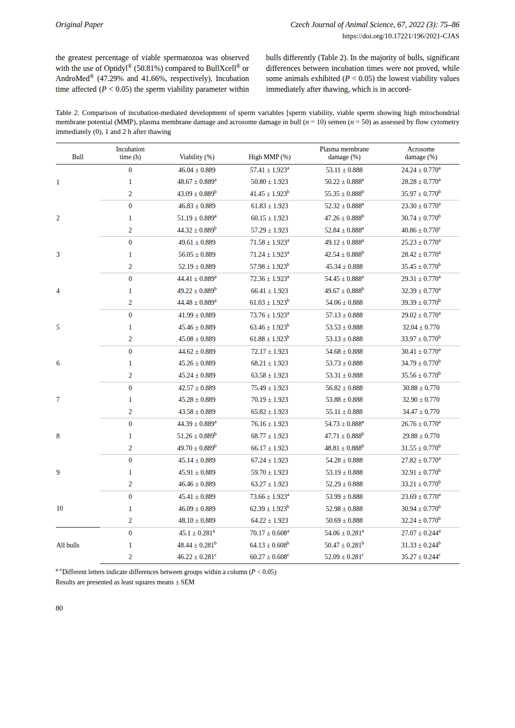Original Paper
Czech Journal of Animal Science, 67, 2022 (3): 75–86
https://doi.org/10.17221/196/2021-CJAS
the greatest percentage of viable spermatozoa was observed with the use of Optidyl® (50.81%) compared to BullXcell® or AndroMed® (47.29% and 41.66%, respectively). Incubation time affected (P < 0.05) the sperm viability parameter within bulls differently (Table 2). In the majority of bulls, significant differences between incubation times were not proved, while some animals exhibited (P < 0.05) the lowest viability values immediately after thawing, which is in accord-
Table 2. Comparison of incubation-mediated development of sperm variables [sperm viability, viable sperm showing high mitochondrial membrane potential (MMP), plasma membrane damage and acrosome damage in bull (n = 10) semen (n = 50) as assessed by flow cytometry immediately (0), 1 and 2 h after thawing
| Bull | Incubation time (h) | Viability (%) | High MMP (%) | Plasma membrane damage (%) | Acrosome damage (%) |
| --- | --- | --- | --- | --- | --- |
| 1 | 0 | 46.04 ± 0.889 | 57.41 ± 1.923 a | 53.11 ± 0.888 | 24.24 ± 0.770 a |
| 1 | 48.67 ± 0.889 a | 50.80 ± 1.923 | 50.22 ± 0.888 a | 28.28 ± 0.770 a |
| 2 | 43.09 ± 0.889 b | 41.45 ± 1.923 b | 55.35 ± 0.888 b | 35.97 ± 0.770 b |
| 2 | 0 | 46.83 ± 0.889 | 61.83 ± 1.923 | 52.32 ± 0.888 a | 23.30 ± 0.770 a |
| 1 | 51.19 ± 0.889 a | 60.15 ± 1.923 | 47.26 ± 0.888 b | 30.74 ± 0.770 b |
| 2 | 44.32 ± 0.889 b | 57.29 ± 1.923 | 52.84 ± 0.888 a | 40.86 ± 0.770 c |
| 3 | 0 | 49.61 ± 0.889 | 71.58 ± 1.923 a | 49.12 ± 0.888 a | 25.23 ± 0.770 a |
| 1 | 56.05 ± 0.889 | 71.24 ± 1.923 a | 42.54 ± 0.888 b | 28.42 ± 0.770 a |
| 2 | 52.19 ± 0.889 | 57.98 ± 1.923 b | 45.34 ± 0.888 | 35.45 ± 0.770 b |
| 4 | 0 | 44.41 ± 0.889 a | 72.36 ± 1.923 a | 54.45 ± 0.888 a | 29.31 ± 0.770 a |
| 1 | 49.22 ± 0.889 b | 66.41 ± 1.923 | 49.67 ± 0.888 b | 32.39 ± 0.770 a |
| 2 | 44.48 ± 0.889 a | 61.03 ± 1.923 b | 54.06 ± 0.888 | 39.39 ± 0.770 b |
| 5 | 0 | 41.99 ± 0.889 | 73.76 ± 1.923 a | 57.13 ± 0.888 | 29.02 ± 0.770 a |
| 1 | 45.46 ± 0.889 | 63.46 ± 1.923 b | 53.53 ± 0.888 | 32.04 ± 0.770 |
| 2 | 45.08 ± 0.889 | 61.88 ± 1.923 b | 53.13 ± 0.888 | 33.97 ± 0.770 b |
| 6 | 0 | 44.62 ± 0.889 | 72.17 ± 1.923 | 54.68 ± 0.888 | 30.41 ± 0.770 a |
| 1 | 45.26 ± 0.889 | 68.21 ± 1.923 | 53.73 ± 0.888 | 34.79 ± 0.770 b |
| 2 | 45.24 ± 0.889 | 63.58 ± 1.923 | 53.31 ± 0.888 | 35.56 ± 0.770 b |
| 7 | 0 | 42.57 ± 0.889 | 75.49 ± 1.923 | 56.82 ± 0.888 | 30.88 ± 0.770 |
| 1 | 45.28 ± 0.889 | 70.19 ± 1.923 | 53.88 ± 0.888 | 32.90 ± 0.770 |
| 2 | 43.58 ± 0.889 | 65.82 ± 1.923 | 55.11 ± 0.888 | 34.47 ± 0.770 |
| 8 | 0 | 44.39 ± 0.889 a | 76.16 ± 1.923 | 54.73 ± 0.888 a | 26.76 ± 0.770 a |
| 1 | 51.26 ± 0.889 b | 68.77 ± 1.923 | 47.71 ± 0.888 b | 29.88 ± 0.770 |
| 2 | 49.70 ± 0.889 b | 66.17 ± 1.923 | 48.81 ± 0.888 b | 31.55 ± 0.770 b |
| 9 | 0 | 45.14 ± 0.889 | 67.24 ± 1.923 | 54.28 ± 0.888 | 27.82 ± 0.770 a |
| 1 | 45.91 ± 0.889 | 59.70 ± 1.923 | 53.19 ± 0.888 | 32.91 ± 0.770 b |
| 2 | 46.46 ± 0.889 | 63.27 ± 1.923 | 52.29 ± 0.888 | 33.21 ± 0.770 b |
| 10 | 0 | 45.41 ± 0.889 | 73.66 ± 1.923 a | 53.99 ± 0.888 | 23.69 ± 0.770 a |
| 1 | 46.09 ± 0.889 | 62.39 ± 1.923 b | 52.98 ± 0.888 | 30.94 ± 0.770 b |
| 2 | 48.10 ± 0.889 | 64.22 ± 1.923 | 50.69 ± 0.888 | 32.24 ± 0.770 b |
| All bulls | 0 | 45.1 ± 0.281 a | 70.17 ± 0.608 a | 54.06 ± 0.281 a | 27.07 ± 0.244 a |
| 1 | 48.44 ± 0.281 b | 64.13 ± 0.608 b | 50.47 ± 0.281 b | 31.33 ± 0.244 b |
| 2 | 46.22 ± 0.281 c | 60.27 ± 0.608 c | 52.09 ± 0.281 c | 35.27 ± 0.244 c |
a–cDifferent letters indicate differences between groups within a column (P < 0.05)
Results are presented as least squares means ± SEM
80